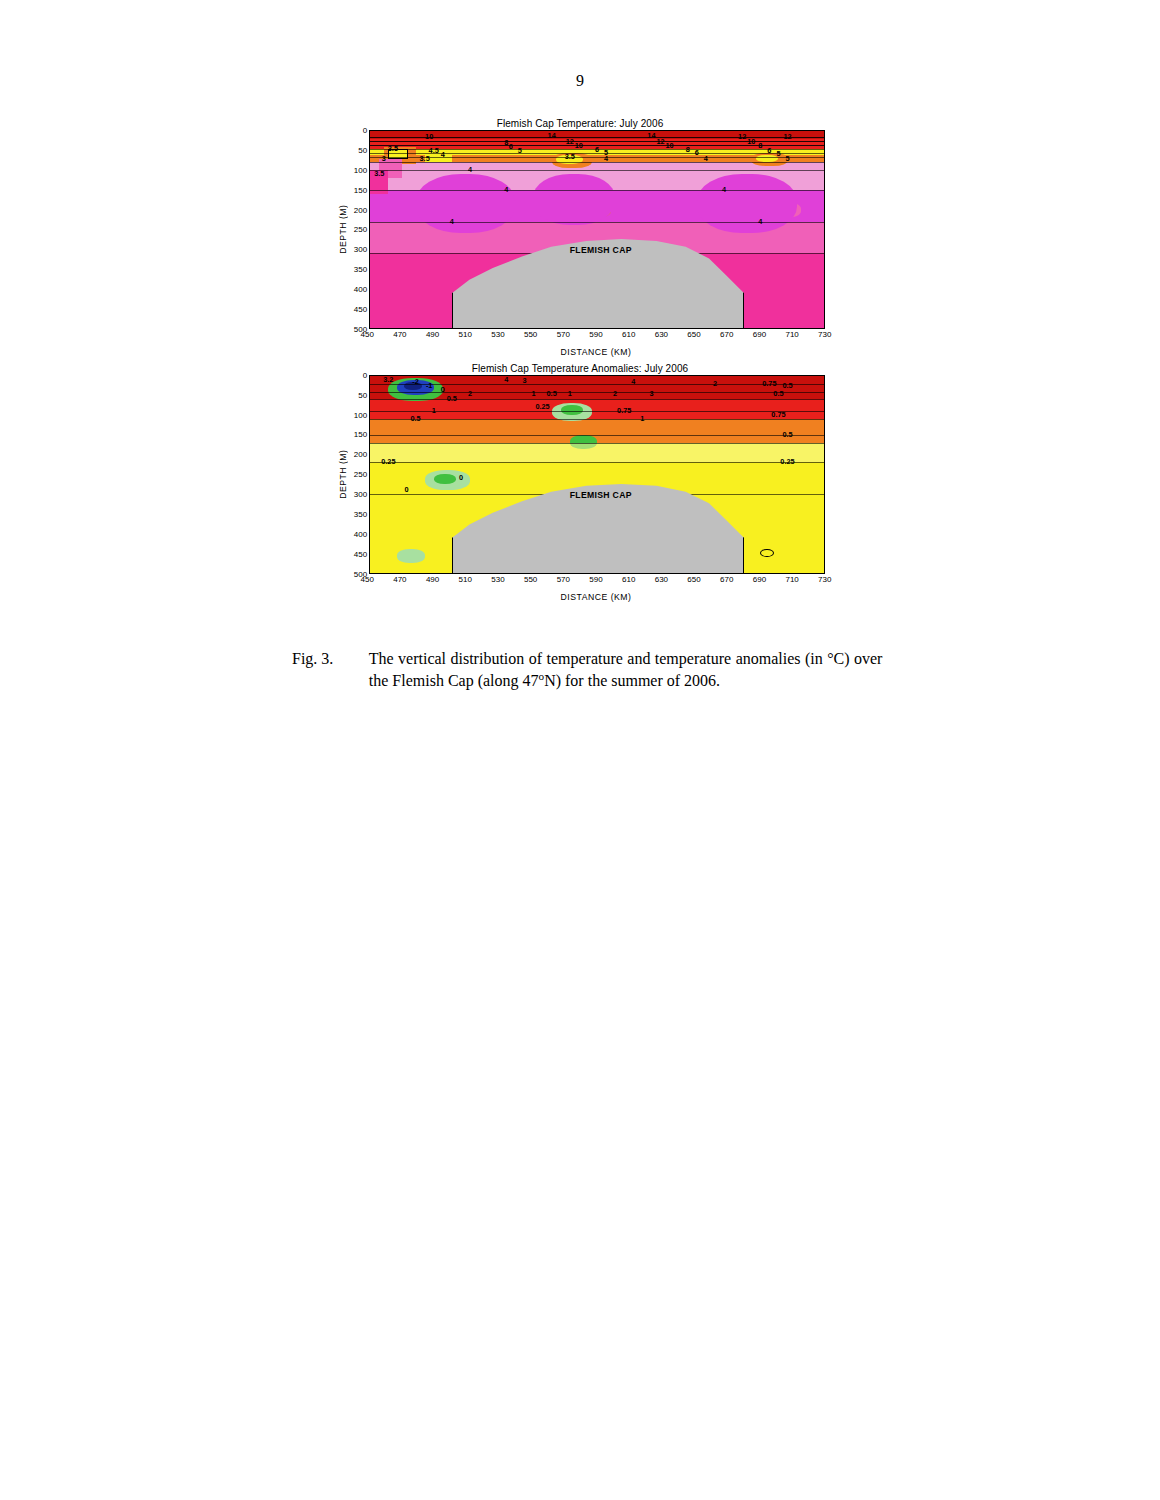9
Flemish Cap Temperature: July 2006
DEPTH (M)
0 50 100 150 200 250 300 350 400 450 500
FLEMISH CAP
10
14
14
12
12
12
10
12
10
10
8
8
6
5
6
5
8
6
6
5
3.5
3
3.5
4.5
4
3.5
3.5
4
4
4
4
4
4
4
5
450 470 490 510 530 550 570 590 610 630 650 670 690 710 730
DISTANCE (KM)
Flemish Cap Temperature Anomalies: July 2006
DEPTH (M)
0 50 100 150 200 250 300 350 400 450 500
FLEMISH CAP
3.2
-2
-1
0
4
3
4
2
0.75
0.5
2
1
0.5
1
2
3
0.5
0.5
1
0.5
0.25
0.75
1
0.75
0.5
0.25
0.25
0
0
450 470 490 510 530 550 570 590 610 630 650 670 690 710 730
DISTANCE (KM)
Fig. 3.
The vertical distribution of temperature and temperature anomalies (in °C) over the Flemish Cap (along 47oN) for the summer of 2006.